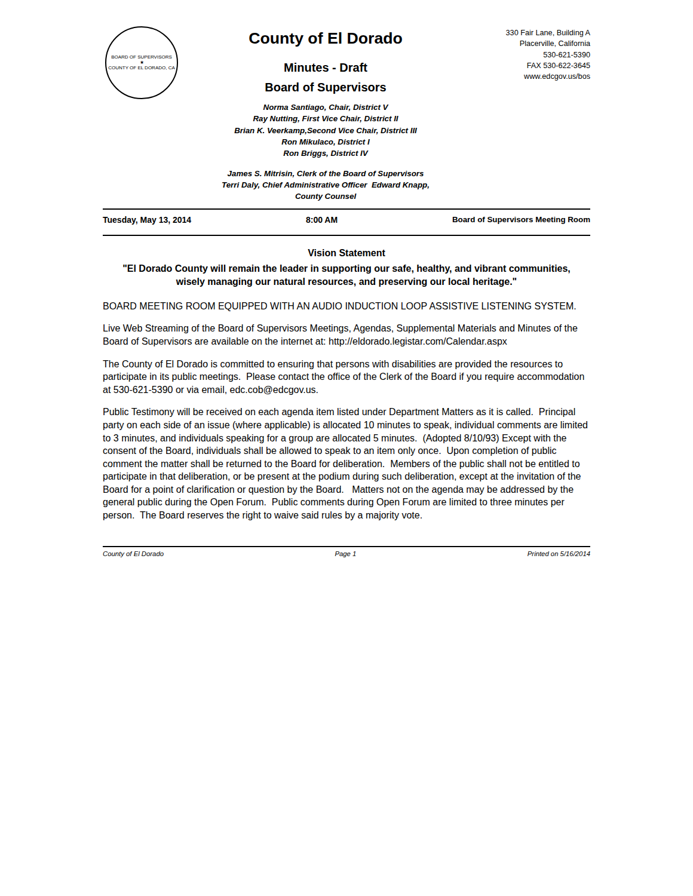BOARD OF SUPERVISORS
★
COUNTY OF EL DORADO, CA
County of El Dorado
Minutes - Draft
Board of Supervisors
Norma Santiago, Chair, District V
Ray Nutting, First Vice Chair, District II
Brian K. Veerkamp,Second Vice Chair, District III
Ron Mikulaco, District I
Ron Briggs, District IV
James S. Mitrisin, Clerk of the Board of Supervisors
Terri Daly, Chief Administrative Officer Edward Knapp,
County Counsel
330 Fair Lane, Building A
Placerville, California
530-621-5390
FAX 530-622-3645
www.edcgov.us/bos
Tuesday, May 13, 2014
8:00 AM
Board of Supervisors Meeting Room
Vision Statement
"El Dorado County will remain the leader in supporting our safe, healthy, and vibrant communities, wisely managing our natural resources, and preserving our local heritage."
BOARD MEETING ROOM EQUIPPED WITH AN AUDIO INDUCTION LOOP ASSISTIVE LISTENING SYSTEM.
Live Web Streaming of the Board of Supervisors Meetings, Agendas, Supplemental Materials and Minutes of the Board of Supervisors are available on the internet at: http://eldorado.legistar.com/Calendar.aspx
The County of El Dorado is committed to ensuring that persons with disabilities are provided the resources to participate in its public meetings. Please contact the office of the Clerk of the Board if you require accommodation at 530-621-5390 or via email, edc.cob@edcgov.us.
Public Testimony will be received on each agenda item listed under Department Matters as it is called. Principal party on each side of an issue (where applicable) is allocated 10 minutes to speak, individual comments are limited to 3 minutes, and individuals speaking for a group are allocated 5 minutes. (Adopted 8/10/93) Except with the consent of the Board, individuals shall be allowed to speak to an item only once. Upon completion of public comment the matter shall be returned to the Board for deliberation. Members of the public shall not be entitled to participate in that deliberation, or be present at the podium during such deliberation, except at the invitation of the Board for a point of clarification or question by the Board. Matters not on the agenda may be addressed by the general public during the Open Forum. Public comments during Open Forum are limited to three minutes per person. The Board reserves the right to waive said rules by a majority vote.
County of El Dorado
Page 1
Printed on 5/16/2014